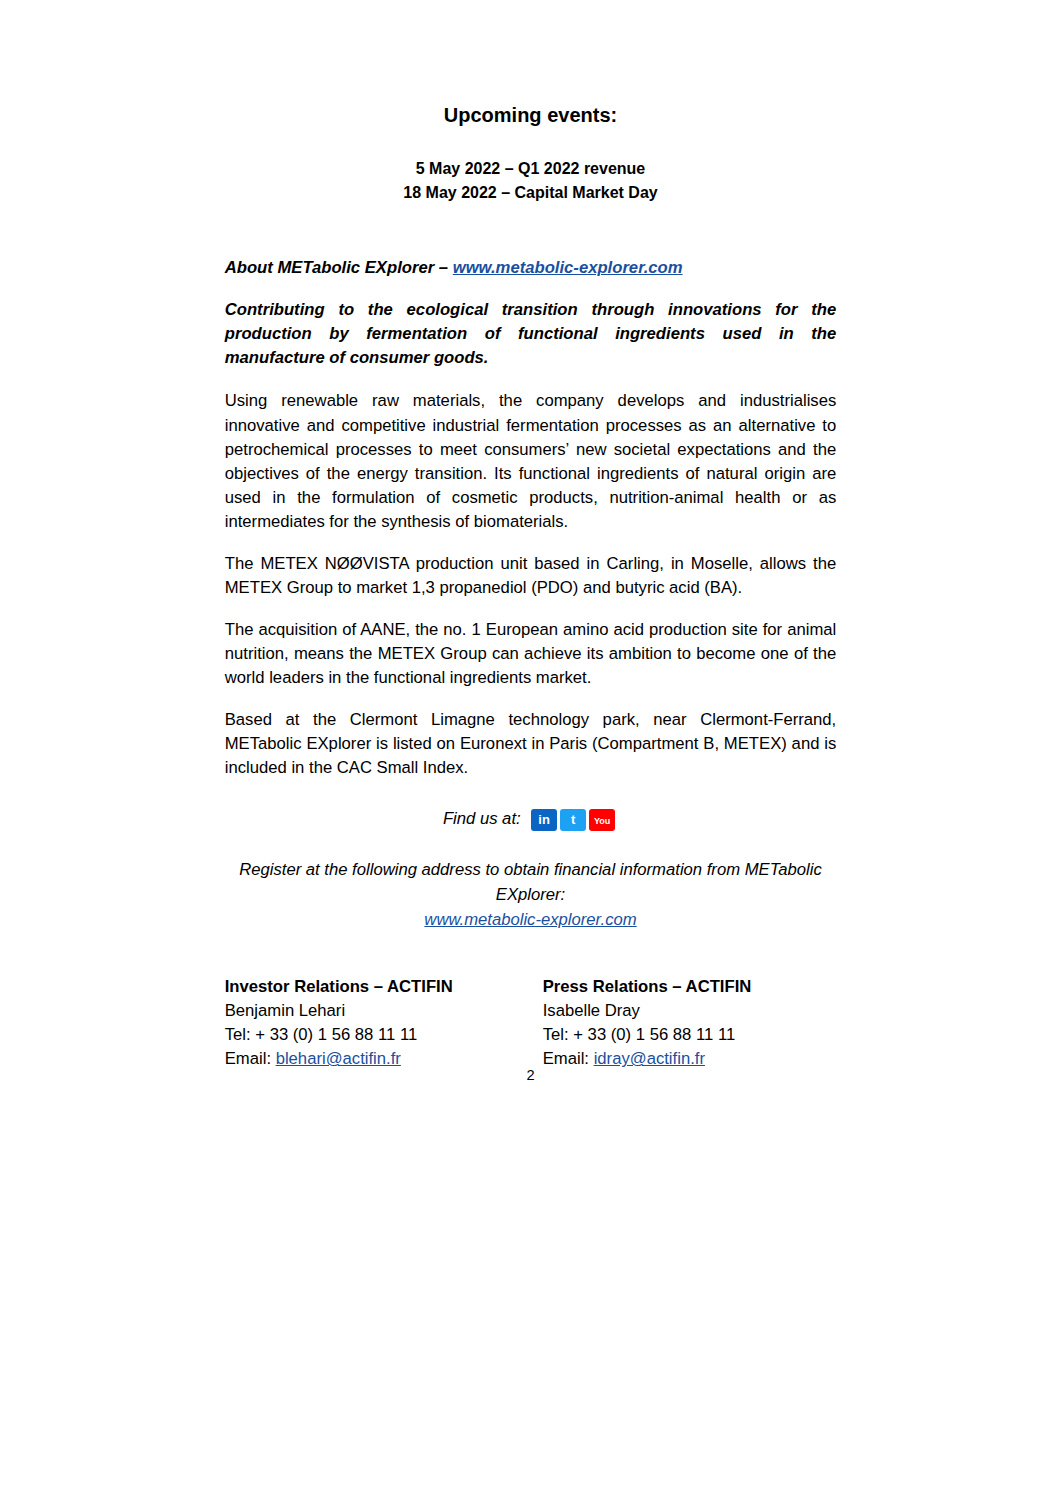Upcoming events:
5 May 2022 – Q1 2022 revenue
18 May 2022 – Capital Market Day
About METabolic EXplorer – www.metabolic-explorer.com
Contributing to the ecological transition through innovations for the production by fermentation of functional ingredients used in the manufacture of consumer goods.
Using renewable raw materials, the company develops and industrialises innovative and competitive industrial fermentation processes as an alternative to petrochemical processes to meet consumers’ new societal expectations and the objectives of the energy transition. Its functional ingredients of natural origin are used in the formulation of cosmetic products, nutrition-animal health or as intermediates for the synthesis of biomaterials.
The METEX NØØVISTA production unit based in Carling, in Moselle, allows the METEX Group to market 1,3 propanediol (PDO) and butyric acid (BA).
The acquisition of AANE, the no. 1 European amino acid production site for animal nutrition, means the METEX Group can achieve its ambition to become one of the world leaders in the functional ingredients market.
Based at the Clermont Limagne technology park, near Clermont-Ferrand, METabolic EXplorer is listed on Euronext in Paris (Compartment B, METEX) and is included in the CAC Small Index.
Find us at: in tYou
Tube
Register at the following address to obtain financial information from METabolic EXplorer:
www.metabolic-explorer.com
| Investor Relations – ACTIFIN Benjamin Lehari Tel: + 33 (0) 1 56 88 11 11 Email: blehari@actifin.fr | Press Relations – ACTIFIN Isabelle Dray Tel: + 33 (0) 1 56 88 11 11 Email: idray@actifin.fr |
2